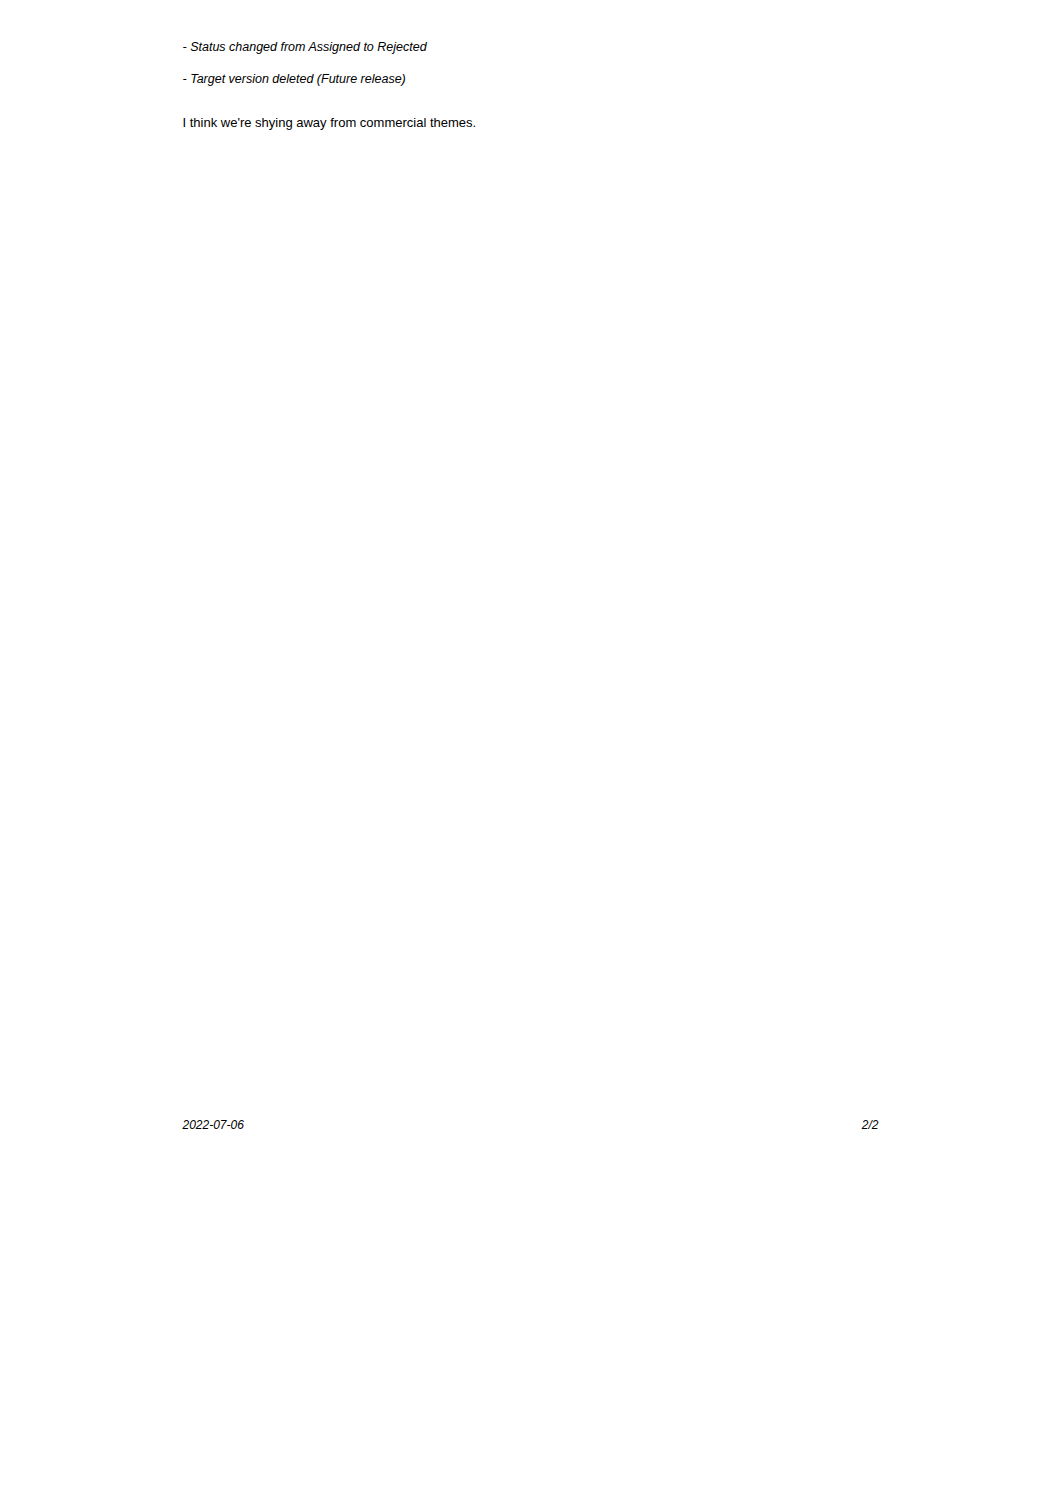Status changed from Assigned to Rejected
Target version deleted (Future release)
I think we're shying away from commercial themes.
2022-07-06 2/2